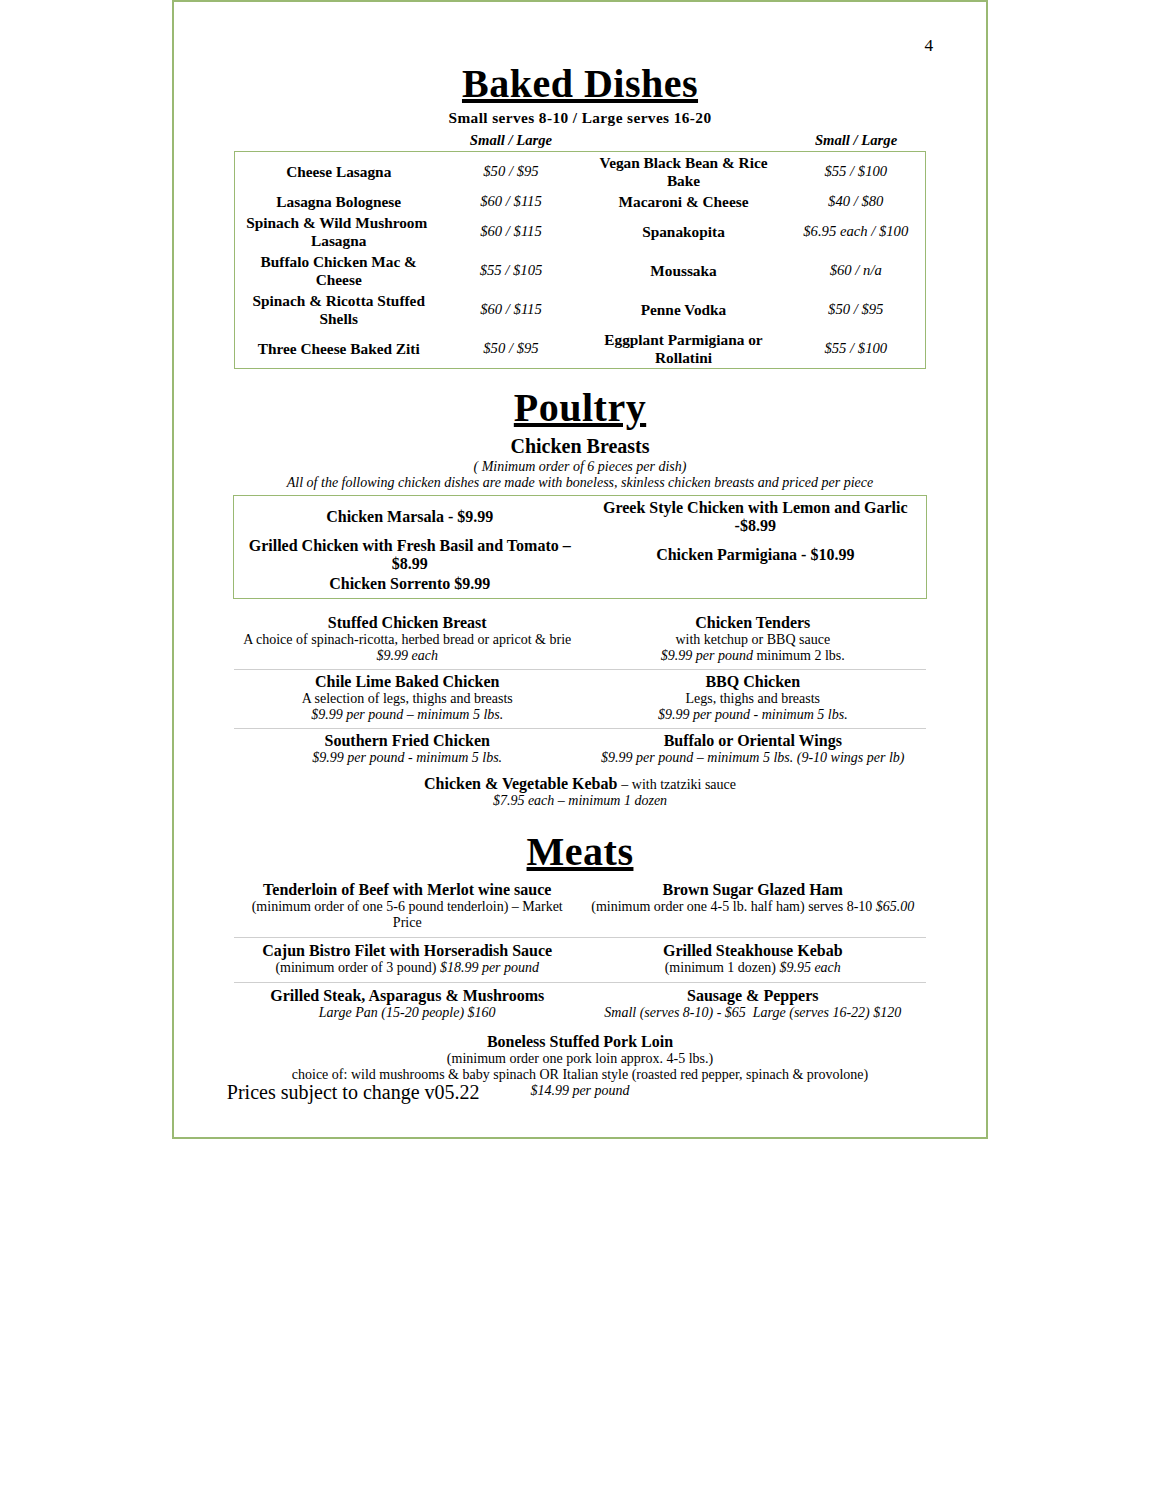4
Baked Dishes
Small serves 8-10 / Large serves 16-20
| | Small / Large | | Small / Large |
| --- | --- | --- | --- |
| Cheese Lasagna | $50 / $95 | Vegan Black Bean & Rice Bake | $55 / $100 |
| Lasagna Bolognese | $60 / $115 | Macaroni & Cheese | $40 / $80 |
| Spinach & Wild Mushroom Lasagna | $60 / $115 | Spanakopita | $6.95 each / $100 |
| Buffalo Chicken Mac & Cheese | $55 / $105 | Moussaka | $60 / n/a |
| Spinach & Ricotta Stuffed Shells | $60 / $115 | Penne Vodka | $50 / $95 |
| Three Cheese Baked Ziti | $50 / $95 | Eggplant Parmigiana or Rollatini | $55 / $100 |
Poultry
Chicken Breasts
( Minimum order of 6 pieces per dish)
All of the following chicken dishes are made with boneless, skinless chicken breasts and priced per piece
| Chicken Marsala - $9.99 | Greek Style Chicken with Lemon and Garlic -$8.99 |
| Grilled Chicken with Fresh Basil and Tomato – $8.99 | Chicken Parmigiana - $10.99 |
| Chicken Sorrento $9.99 | |
| Stuffed Chicken Breast A choice of spinach-ricotta, herbed bread or apricot & brie $9.99 each | Chicken Tenders with ketchup or BBQ sauce $9.99 per pound minimum 2 lbs. |
| Chile Lime Baked Chicken A selection of legs, thighs and breasts $9.99 per pound – minimum 5 lbs. | BBQ Chicken Legs, thighs and breasts $9.99 per pound - minimum 5 lbs. |
| Southern Fried Chicken $9.99 per pound - minimum 5 lbs. | Buffalo or Oriental Wings $9.99 per pound – minimum 5 lbs. (9-10 wings per lb) |
Chicken & Vegetable Kebab – with tzatziki sauce
$7.95 each – minimum 1 dozen
Meats
| Tenderloin of Beef with Merlot wine sauce (minimum order of one 5-6 pound tenderloin) – Market Price | Brown Sugar Glazed Ham (minimum order one 4-5 lb. half ham) serves 8-10 $65.00 |
| Cajun Bistro Filet with Horseradish Sauce (minimum order of 3 pound) $18.99 per pound | Grilled Steakhouse Kebab (minimum 1 dozen) $9.95 each |
| Grilled Steak, Asparagus & Mushrooms Large Pan (15-20 people) $160 | Sausage & Peppers Small (serves 8-10) - $65 Large (serves 16-22) $120 |
Boneless Stuffed Pork Loin
(minimum order one pork loin approx. 4-5 lbs.)
choice of: wild mushrooms & baby spinach OR Italian style (roasted red pepper, spinach & provolone)
$14.99 per pound
Prices subject to change v05.22